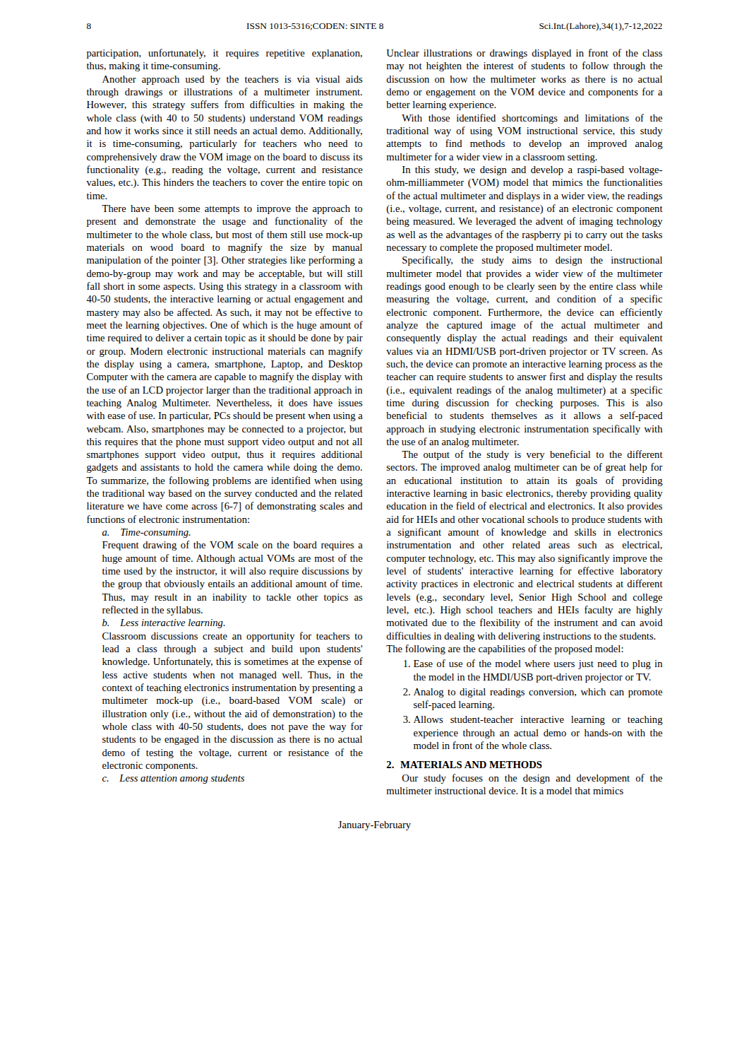8 ISSN 1013-5316;CODEN: SINTE 8 Sci.Int.(Lahore),34(1),7-12,2022
participation, unfortunately, it requires repetitive explanation, thus, making it time-consuming.
Another approach used by the teachers is via visual aids through drawings or illustrations of a multimeter instrument. However, this strategy suffers from difficulties in making the whole class (with 40 to 50 students) understand VOM readings and how it works since it still needs an actual demo. Additionally, it is time-consuming, particularly for teachers who need to comprehensively draw the VOM image on the board to discuss its functionality (e.g., reading the voltage, current and resistance values, etc.). This hinders the teachers to cover the entire topic on time.
There have been some attempts to improve the approach to present and demonstrate the usage and functionality of the multimeter to the whole class, but most of them still use mock-up materials on wood board to magnify the size by manual manipulation of the pointer [3]. Other strategies like performing a demo-by-group may work and may be acceptable, but will still fall short in some aspects. Using this strategy in a classroom with 40-50 students, the interactive learning or actual engagement and mastery may also be affected. As such, it may not be effective to meet the learning objectives. One of which is the huge amount of time required to deliver a certain topic as it should be done by pair or group. Modern electronic instructional materials can magnify the display using a camera, smartphone, Laptop, and Desktop Computer with the camera are capable to magnify the display with the use of an LCD projector larger than the traditional approach in teaching Analog Multimeter. Nevertheless, it does have issues with ease of use. In particular, PCs should be present when using a webcam. Also, smartphones may be connected to a projector, but this requires that the phone must support video output and not all smartphones support video output, thus it requires additional gadgets and assistants to hold the camera while doing the demo. To summarize, the following problems are identified when using the traditional way based on the survey conducted and the related literature we have come across [6-7] of demonstrating scales and functions of electronic instrumentation:
a. Time-consuming.
Frequent drawing of the VOM scale on the board requires a huge amount of time. Although actual VOMs are most of the time used by the instructor, it will also require discussions by the group that obviously entails an additional amount of time. Thus, may result in an inability to tackle other topics as reflected in the syllabus.
b. Less interactive learning.
Classroom discussions create an opportunity for teachers to lead a class through a subject and build upon students' knowledge. Unfortunately, this is sometimes at the expense of less active students when not managed well. Thus, in the context of teaching electronics instrumentation by presenting a multimeter mock-up (i.e., board-based VOM scale) or illustration only (i.e., without the aid of demonstration) to the whole class with 40-50 students, does not pave the way for students to be engaged in the discussion as there is no actual demo of testing the voltage, current or resistance of the electronic components.
c. Less attention among students
Unclear illustrations or drawings displayed in front of the class may not heighten the interest of students to follow through the discussion on how the multimeter works as there is no actual demo or engagement on the VOM device and components for a better learning experience.
With those identified shortcomings and limitations of the traditional way of using VOM instructional service, this study attempts to find methods to develop an improved analog multimeter for a wider view in a classroom setting.
In this study, we design and develop a raspi-based voltage-ohm-milliammeter (VOM) model that mimics the functionalities of the actual multimeter and displays in a wider view, the readings (i.e., voltage, current, and resistance) of an electronic component being measured. We leveraged the advent of imaging technology as well as the advantages of the raspberry pi to carry out the tasks necessary to complete the proposed multimeter model.
Specifically, the study aims to design the instructional multimeter model that provides a wider view of the multimeter readings good enough to be clearly seen by the entire class while measuring the voltage, current, and condition of a specific electronic component. Furthermore, the device can efficiently analyze the captured image of the actual multimeter and consequently display the actual readings and their equivalent values via an HDMI/USB port-driven projector or TV screen. As such, the device can promote an interactive learning process as the teacher can require students to answer first and display the results (i.e., equivalent readings of the analog multimeter) at a specific time during discussion for checking purposes. This is also beneficial to students themselves as it allows a self-paced approach in studying electronic instrumentation specifically with the use of an analog multimeter.
The output of the study is very beneficial to the different sectors. The improved analog multimeter can be of great help for an educational institution to attain its goals of providing interactive learning in basic electronics, thereby providing quality education in the field of electrical and electronics. It also provides aid for HEIs and other vocational schools to produce students with a significant amount of knowledge and skills in electronics instrumentation and other related areas such as electrical, computer technology, etc. This may also significantly improve the level of students' interactive learning for effective laboratory activity practices in electronic and electrical students at different levels (e.g., secondary level, Senior High School and college level, etc.). High school teachers and HEIs faculty are highly motivated due to the flexibility of the instrument and can avoid difficulties in dealing with delivering instructions to the students.
The following are the capabilities of the proposed model:
Ease of use of the model where users just need to plug in the model in the HMDI/USB port-driven projector or TV.
Analog to digital readings conversion, which can promote self-paced learning.
Allows student-teacher interactive learning or teaching experience through an actual demo or hands-on with the model in front of the whole class.
2. MATERIALS AND METHODS
Our study focuses on the design and development of the multimeter instructional device. It is a model that mimics
January-February